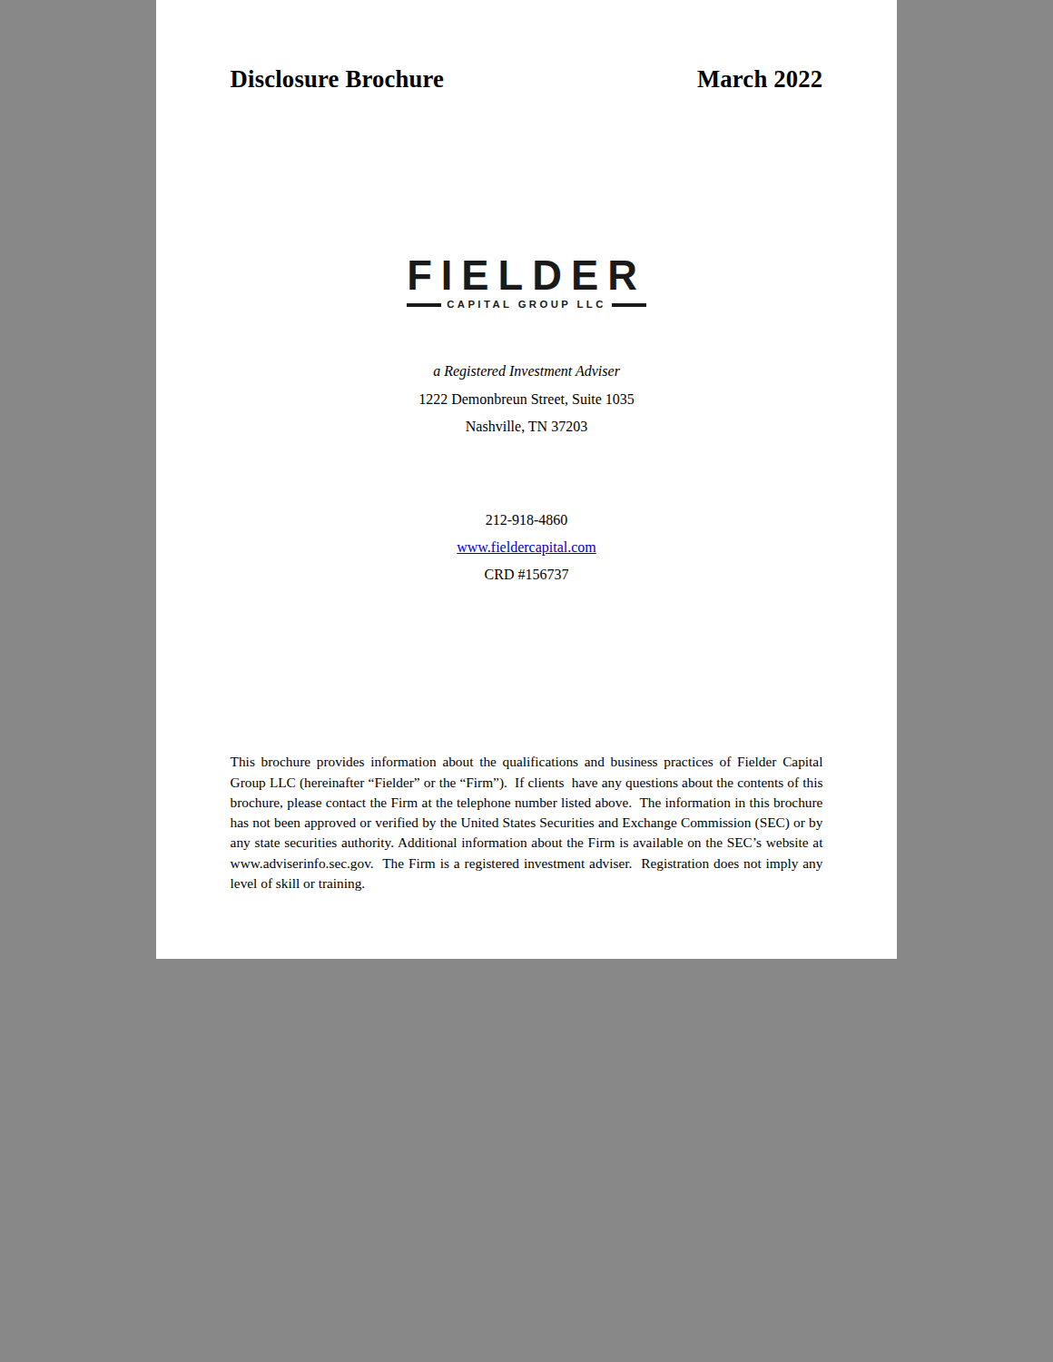Disclosure Brochure
March 2022
FIELDER
CAPITAL GROUP LLC
a Registered Investment Adviser
1222 Demonbreun Street, Suite 1035
Nashville, TN 37203
212-918-4860
www.fieldercapital.com
CRD #156737
This brochure provides information about the qualifications and business practices of Fielder Capital Group LLC (hereinafter “Fielder” or the “Firm”). If clients have any questions about the contents of this brochure, please contact the Firm at the telephone number listed above. The information in this brochure has not been approved or verified by the United States Securities and Exchange Commission (SEC) or by any state securities authority. Additional information about the Firm is available on the SEC’s website at www.adviserinfo.sec.gov. The Firm is a registered investment adviser. Registration does not imply any level of skill or training.